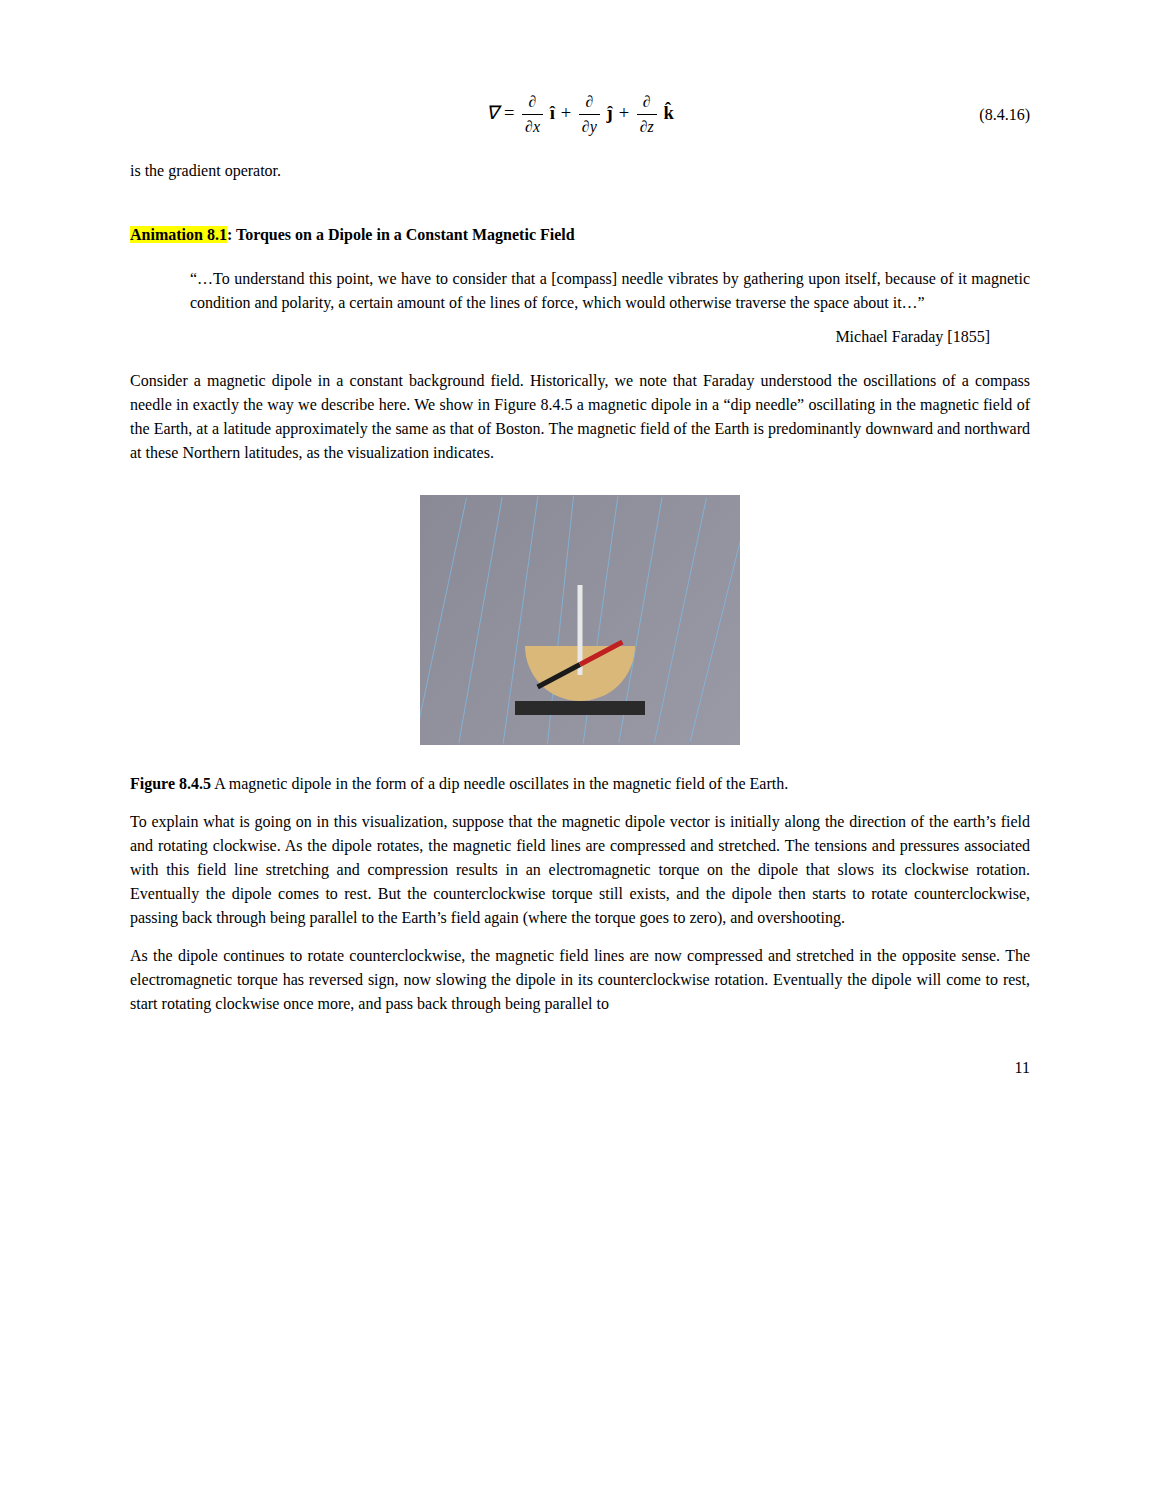∇ = ∂∂x î + ∂∂y ĵ + ∂∂z k̂
(8.4.16)
is the gradient operator.
Animation 8.1: Torques on a Dipole in a Constant Magnetic Field
“…To understand this point, we have to consider that a [compass] needle vibrates by gathering upon itself, because of it magnetic condition and polarity, a certain amount of the lines of force, which would otherwise traverse the space about it…”
Michael Faraday [1855]
Consider a magnetic dipole in a constant background field. Historically, we note that Faraday understood the oscillations of a compass needle in exactly the way we describe here. We show in Figure 8.4.5 a magnetic dipole in a “dip needle” oscillating in the magnetic field of the Earth, at a latitude approximately the same as that of Boston. The magnetic field of the Earth is predominantly downward and northward at these Northern latitudes, as the visualization indicates.
Figure 8.4.5 A magnetic dipole in the form of a dip needle oscillates in the magnetic field of the Earth.
To explain what is going on in this visualization, suppose that the magnetic dipole vector is initially along the direction of the earth’s field and rotating clockwise. As the dipole rotates, the magnetic field lines are compressed and stretched. The tensions and pressures associated with this field line stretching and compression results in an electromagnetic torque on the dipole that slows its clockwise rotation. Eventually the dipole comes to rest. But the counterclockwise torque still exists, and the dipole then starts to rotate counterclockwise, passing back through being parallel to the Earth’s field again (where the torque goes to zero), and overshooting.
As the dipole continues to rotate counterclockwise, the magnetic field lines are now compressed and stretched in the opposite sense. The electromagnetic torque has reversed sign, now slowing the dipole in its counterclockwise rotation. Eventually the dipole will come to rest, start rotating clockwise once more, and pass back through being parallel to
11